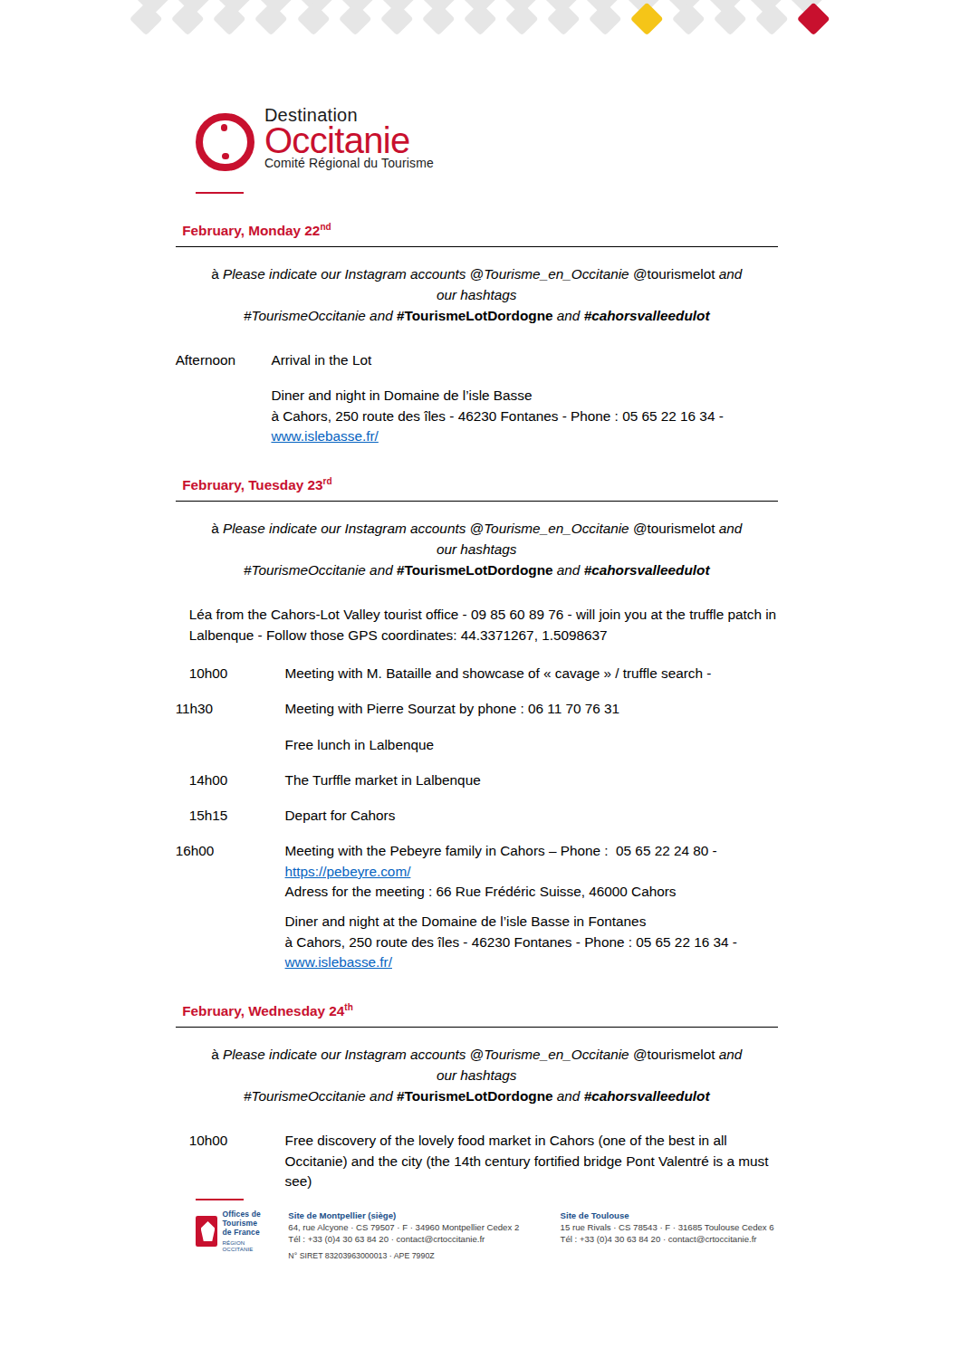Destination
Occitanie
Comité Régional du Tourisme
February, Monday 22nd
à Please indicate our Instagram accounts @Tourisme_en_Occitanie @tourismelot and our hashtags
#TourismeOccitanie and #TourismeLotDordogne and #cahorsvalleedulot
| Afternoon | Arrival in the Lot |
| | Diner and night in Domaine de l’isle Basse à Cahors, 250 route des îles - 46230 Fontanes - Phone : 05 65 22 16 34 - www.islebasse.fr/ |
February, Tuesday 23rd
à Please indicate our Instagram accounts @Tourisme_en_Occitanie @tourismelot and our hashtags
#TourismeOccitanie and #TourismeLotDordogne and #cahorsvalleedulot
Léa from the Cahors-Lot Valley tourist office - 09 85 60 89 76 - will join you at the truffle patch in Lalbenque - Follow those GPS coordinates: 44.3371267, 1.5098637
| 10h00 | Meeting with M. Bataille and showcase of « cavage » / truffle search - |
| 11h30 | Meeting with Pierre Sourzat by phone : 06 11 70 76 31 |
| | Free lunch in Lalbenque |
| 14h00 | The Turffle market in Lalbenque |
| 15h15 | Depart for Cahors |
| 16h00 | Meeting with the Pebeyre family in Cahors – Phone : 05 65 22 24 80 - https://pebeyre.com/ Adress for the meeting : 66 Rue Frédéric Suisse, 46000 Cahors Diner and night at the Domaine de l’isle Basse in Fontanes à Cahors, 250 route des îles - 46230 Fontanes - Phone : 05 65 22 16 34 - www.islebasse.fr/ |
February, Wednesday 24th
à Please indicate our Instagram accounts @Tourisme_en_Occitanie @tourismelot and our hashtags
#TourismeOccitanie and #TourismeLotDordogne and #cahorsvalleedulot
| 10h00 | Free discovery of the lovely food market in Cahors (one of the best in all Occitanie) and the city (the 14th century fortified bridge Pont Valentré is a must see) |
Offices de
Tourisme
de France
RÉGION OCCITANIE
Site de Montpellier (siège)
64, rue Alcyone · CS 79507 · F · 34960 Montpellier Cedex 2
Tél : +33 (0)4 30 63 84 20 · contact@crtoccitanie.fr
N° SIRET 83203963000013 · APE 7990Z
Site de Toulouse
15 rue Rivals · CS 78543 · F · 31685 Toulouse Cedex 6
Tél : +33 (0)4 30 63 84 20 · contact@crtoccitanie.fr